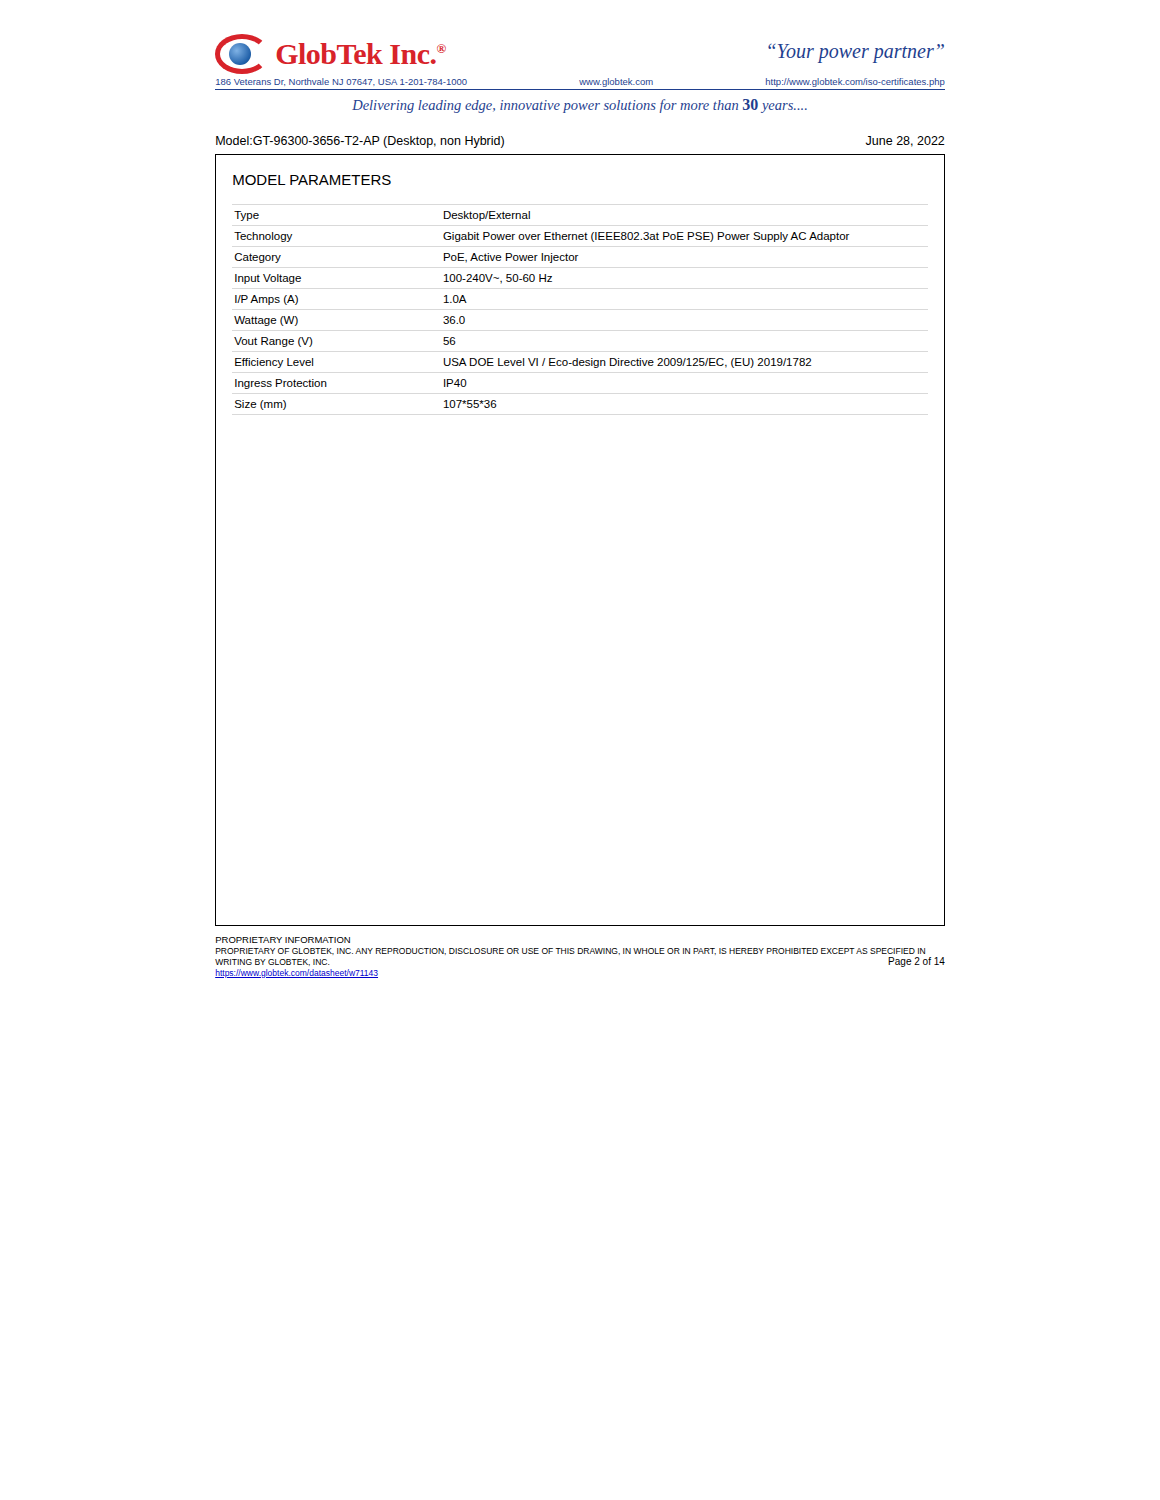GlobTek Inc.®
“Your power partner”
186 Veterans Dr, Northvale NJ 07647, USA 1-201-784-1000
www.globtek.com
http://www.globtek.com/iso-certificates.php
Delivering leading edge, innovative power solutions for more than 30 years....
Model:GT-96300-3656-T2-AP (Desktop, non Hybrid)
June 28, 2022
MODEL PARAMETERS
| Type | Desktop/External |
| Technology | Gigabit Power over Ethernet (IEEE802.3at PoE PSE) Power Supply AC Adaptor |
| Category | PoE, Active Power Injector |
| Input Voltage | 100-240V~, 50-60 Hz |
| I/P Amps (A) | 1.0A |
| Wattage (W) | 36.0 |
| Vout Range (V) | 56 |
| Efficiency Level | USA DOE Level VI / Eco-design Directive 2009/125/EC, (EU) 2019/1782 |
| Ingress Protection | IP40 |
| Size (mm) | 107*55*36 |
PROPRIETARY INFORMATION
PROPRIETARY OF GLOBTEK, INC. ANY REPRODUCTION, DISCLOSURE OR USE OF THIS DRAWING, IN WHOLE OR IN PART, IS HEREBY PROHIBITED EXCEPT AS SPECIFIED IN WRITING BY GLOBTEK, INC.
https://www.globtek.com/datasheet/w71143
Page 2 of 14